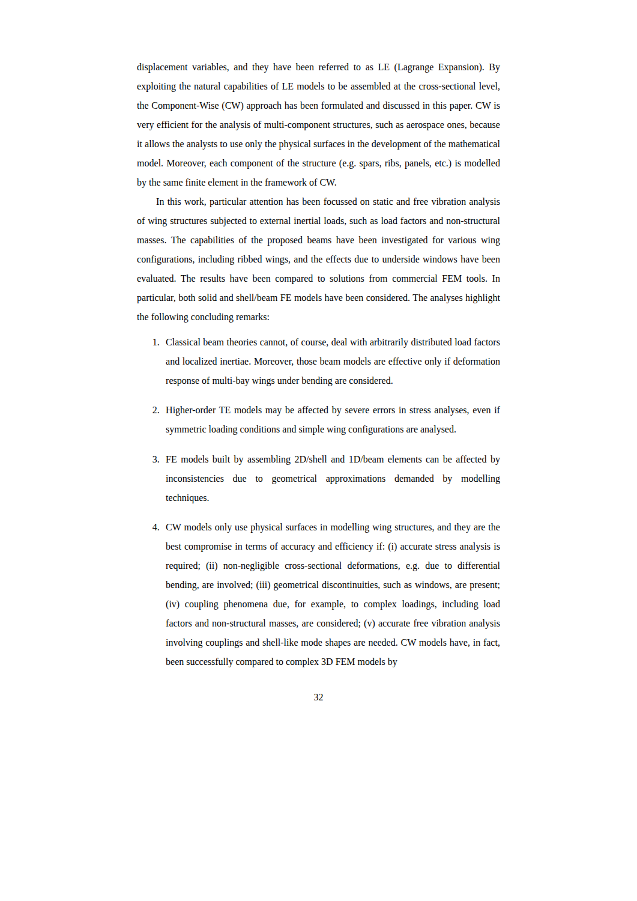displacement variables, and they have been referred to as LE (Lagrange Expansion). By exploiting the natural capabilities of LE models to be assembled at the cross-sectional level, the Component-Wise (CW) approach has been formulated and discussed in this paper. CW is very efficient for the analysis of multi-component structures, such as aerospace ones, because it allows the analysts to use only the physical surfaces in the development of the mathematical model. Moreover, each component of the structure (e.g. spars, ribs, panels, etc.) is modelled by the same finite element in the framework of CW.
In this work, particular attention has been focussed on static and free vibration analysis of wing structures subjected to external inertial loads, such as load factors and non-structural masses. The capabilities of the proposed beams have been investigated for various wing configurations, including ribbed wings, and the effects due to underside windows have been evaluated. The results have been compared to solutions from commercial FEM tools. In particular, both solid and shell/beam FE models have been considered. The analyses highlight the following concluding remarks:
Classical beam theories cannot, of course, deal with arbitrarily distributed load factors and localized inertiae. Moreover, those beam models are effective only if deformation response of multi-bay wings under bending are considered.
Higher-order TE models may be affected by severe errors in stress analyses, even if symmetric loading conditions and simple wing configurations are analysed.
FE models built by assembling 2D/shell and 1D/beam elements can be affected by inconsistencies due to geometrical approximations demanded by modelling techniques.
CW models only use physical surfaces in modelling wing structures, and they are the best compromise in terms of accuracy and efficiency if: (i) accurate stress analysis is required; (ii) non-negligible cross-sectional deformations, e.g. due to differential bending, are involved; (iii) geometrical discontinuities, such as windows, are present; (iv) coupling phenomena due, for example, to complex loadings, including load factors and non-structural masses, are considered; (v) accurate free vibration analysis involving couplings and shell-like mode shapes are needed. CW models have, in fact, been successfully compared to complex 3D FEM models by
32